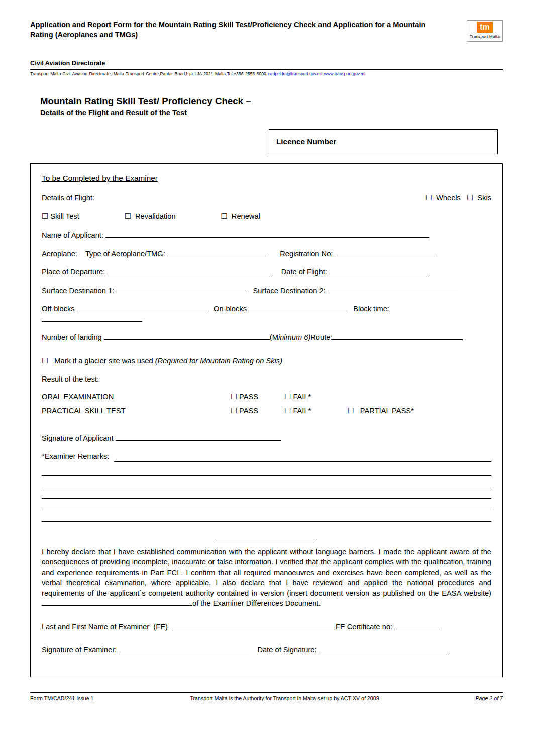Application and Report Form for the Mountain Rating Skill Test/Proficiency Check and Application for a Mountain Rating (Aeroplanes and TMGs)
tm Transport Malta
Civil Aviation Directorate
Transport Malta-Civil Aviation Directorate, Malta Transport Centre,Pantar Road,Lija LJA 2021 Malta.Tel:+356 2555 5000 cadpel.tm@transport.gov.mt www.transport.gov.mt
Mountain Rating Skill Test/ Proficiency Check –
Details of the Flight and Result of the Test
Licence Number
To be Completed by the Examiner
Details of Flight:
☐ Wheels ☐ Skis
☐Skill Test
☐ Revalidation
☐ Renewal
Name of Applicant:
Aeroplane: Type of Aeroplane/TMG: Registration No:
Place of Departure: Date of Flight:
Surface Destination 1: Surface Destination 2:
Off-blocks On-blocks Block time:
Number of landing (Minimum 6) Route:
☐ Mark if a glacier site was used (Required for Mountain Rating on Skis)
Result of the test:
| ORAL EXAMINATION | ☐ PASS | ☐ FAIL* | |
| PRACTICAL SKILL TEST | ☐ PASS | ☐ FAIL* | ☐ PARTIAL PASS* |
Signature of Applicant
*Examiner Remarks:
I hereby declare that I have established communication with the applicant without language barriers. I made the applicant aware of the consequences of providing incomplete, inaccurate or false information. I verified that the applicant complies with the qualification, training and experience requirements in Part FCL. I confirm that all required manoeuvres and exercises have been completed, as well as the verbal theoretical examination, where applicable. I also declare that I have reviewed and applied the national procedures and requirements of the applicant`s competent authority contained in version (insert document version as published on the EASA website) of the Examiner Differences Document.
Last and First Name of Examiner (FE) FE Certificate no:
Signature of Examiner: Date of Signature:
Form TM/CAD/241 Issue 1
Transport Malta is the Authority for Transport in Malta set up by ACT XV of 2009
Page 2 of 7